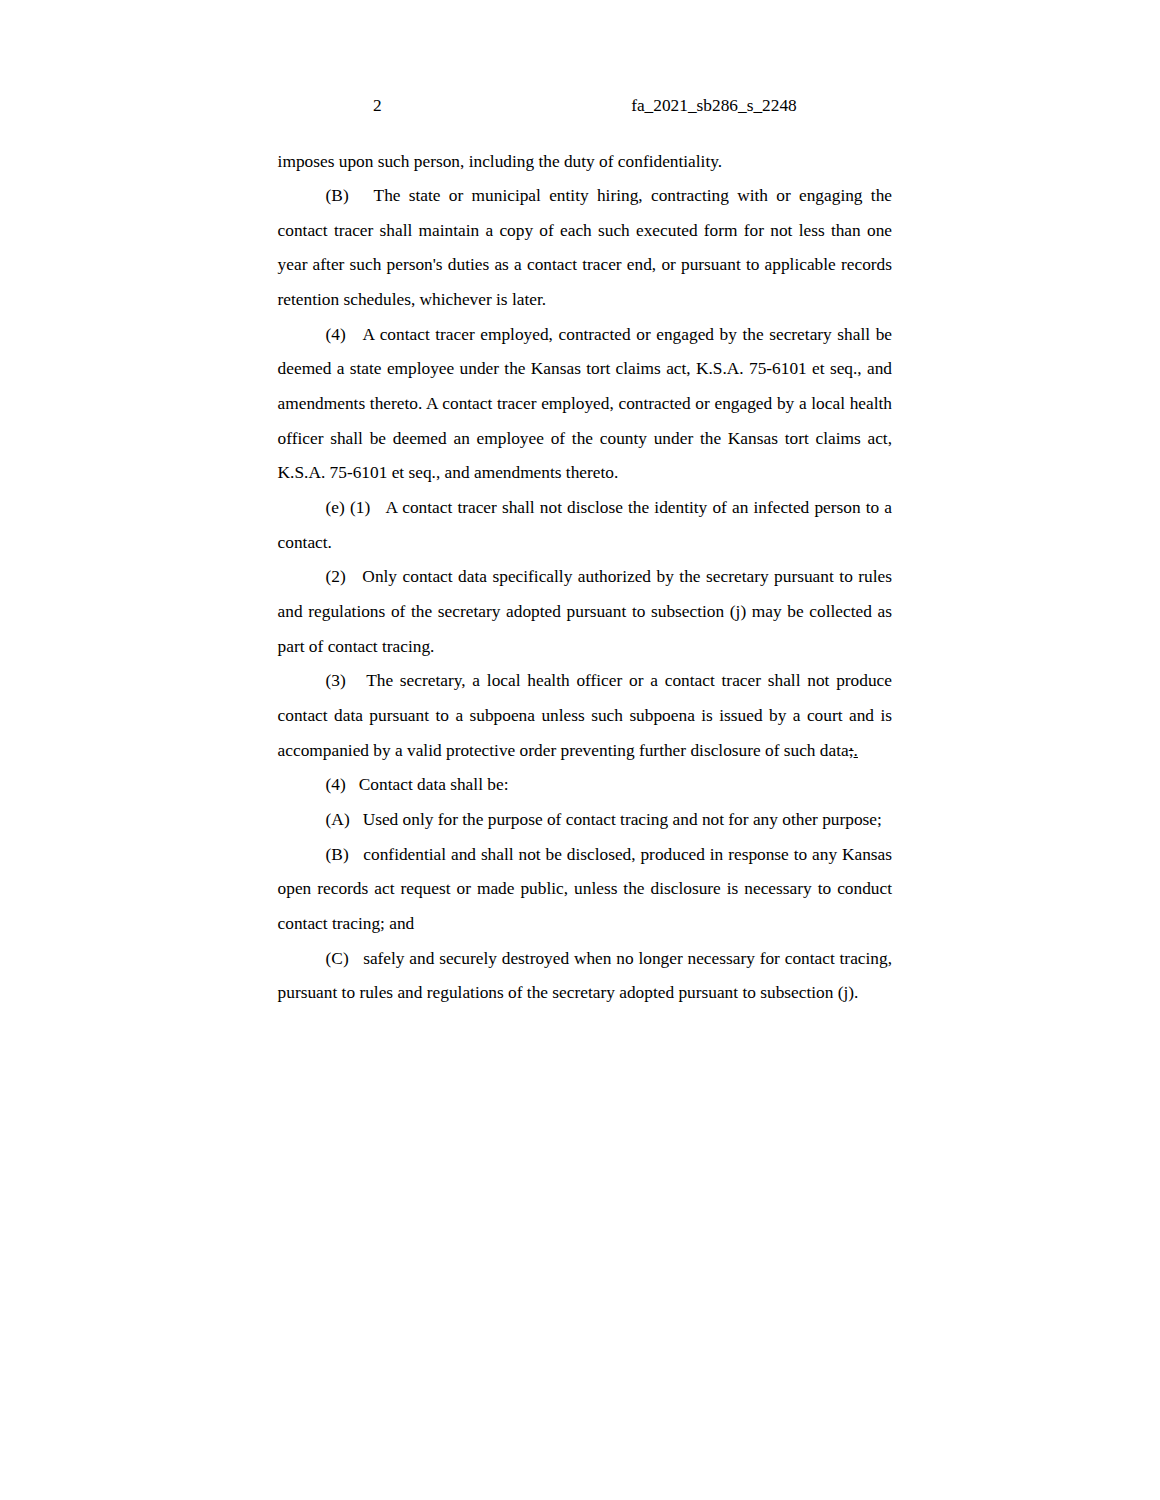2 fa_2021_sb286_s_2248
imposes upon such person, including the duty of confidentiality.
(B) The state or municipal entity hiring, contracting with or engaging the contact tracer shall maintain a copy of each such executed form for not less than one year after such person's duties as a contact tracer end, or pursuant to applicable records retention schedules, whichever is later.
(4) A contact tracer employed, contracted or engaged by the secretary shall be deemed a state employee under the Kansas tort claims act, K.S.A. 75-6101 et seq., and amendments thereto. A contact tracer employed, contracted or engaged by a local health officer shall be deemed an employee of the county under the Kansas tort claims act, K.S.A. 75-6101 et seq., and amendments thereto.
(e) (1) A contact tracer shall not disclose the identity of an infected person to a contact.
(2) Only contact data specifically authorized by the secretary pursuant to rules and regulations of the secretary adopted pursuant to subsection (j) may be collected as part of contact tracing.
(3) The secretary, a local health officer or a contact tracer shall not produce contact data pursuant to a subpoena unless such subpoena is issued by a court and is accompanied by a valid protective order preventing further disclosure of such data;.
(4) Contact data shall be:
(A) Used only for the purpose of contact tracing and not for any other purpose;
(B) confidential and shall not be disclosed, produced in response to any Kansas open records act request or made public, unless the disclosure is necessary to conduct contact tracing; and
(C) safely and securely destroyed when no longer necessary for contact tracing, pursuant to rules and regulations of the secretary adopted pursuant to subsection (j).